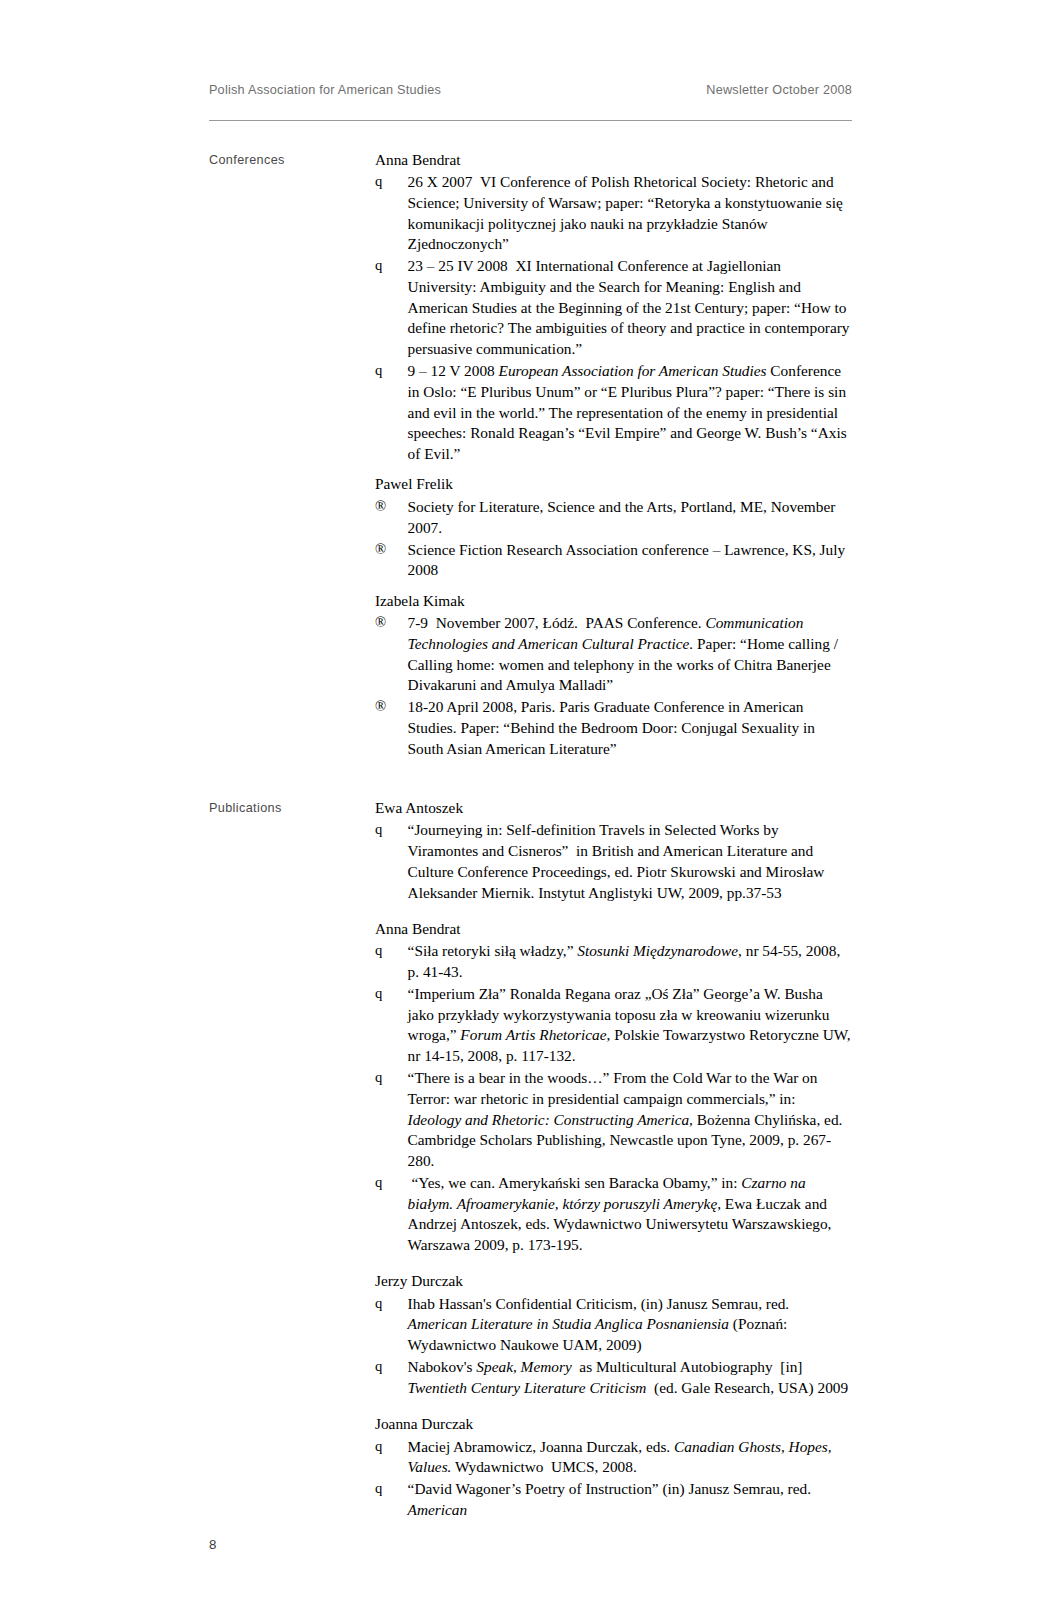Polish Association for American Studies
Newsletter October 2008
Conferences
Anna Bendrat
q26 X 2007 VI Conference of Polish Rhetorical Society: Rhetoric and Science; University of Warsaw; paper: “Retoryka a konstytuowanie się komunikacji politycznej jako nauki na przykładzie Stanów Zjednoczonych”
q23 – 25 IV 2008 XI International Conference at Jagiellonian University: Ambiguity and the Search for Meaning: English and American Studies at the Beginning of the 21st Century; paper: “How to define rhetoric? The ambiguities of theory and practice in contemporary persuasive communication.”
q9 – 12 V 2008 European Association for American Studies Conference in Oslo: “E Pluribus Unum” or “E Pluribus Plura”? paper: “There is sin and evil in the world.” The representation of the enemy in presidential speeches: Ronald Reagan’s “Evil Empire” and George W. Bush’s “Axis of Evil.”
Pawel Frelik
®Society for Literature, Science and the Arts, Portland, ME, November 2007.
®Science Fiction Research Association conference – Lawrence, KS, July 2008
Izabela Kimak
®7-9 November 2007, Łódź. PAAS Conference. Communication Technologies and American Cultural Practice. Paper: “Home calling / Calling home: women and telephony in the works of Chitra Banerjee Divakaruni and Amulya Malladi”
®18-20 April 2008, Paris. Paris Graduate Conference in American Studies. Paper: “Behind the Bedroom Door: Conjugal Sexuality in South Asian American Literature”
Publications
Ewa Antoszek
q“Journeying in: Self-definition Travels in Selected Works by Viramontes and Cisneros” in British and American Literature and Culture Conference Proceedings, ed. Piotr Skurowski and Mirosław Aleksander Miernik. Instytut Anglistyki UW, 2009, pp.37-53
Anna Bendrat
q“Siła retoryki siłą władzy,” Stosunki Międzynarodowe, nr 54-55, 2008, p. 41-43.
q“Imperium Zła” Ronalda Regana oraz „Oś Zła” George’a W. Busha jako przykłady wykorzystywania toposu zła w kreowaniu wizerunku wroga,” Forum Artis Rhetoricae, Polskie Towarzystwo Retoryczne UW, nr 14-15, 2008, p. 117-132.
q“There is a bear in the woods…” From the Cold War to the War on Terror: war rhetoric in presidential campaign commercials,” in: Ideology and Rhetoric: Constructing America, Bożenna Chylińska, ed. Cambridge Scholars Publishing, Newcastle upon Tyne, 2009, p. 267-280.
q “Yes, we can. Amerykański sen Baracka Obamy,” in: Czarno na białym. Afroamerykanie, którzy poruszyli Amerykę, Ewa Łuczak and Andrzej Antoszek, eds. Wydawnictwo Uniwersytetu Warszawskiego, Warszawa 2009, p. 173-195.
Jerzy Durczak
q Ihab Hassan's Confidential Criticism, (in) Janusz Semrau, red. American Literature in Studia Anglica Posnaniensia (Poznań: Wydawnictwo Naukowe UAM, 2009)
q Nabokov's Speak, Memory as Multicultural Autobiography [in] Twentieth Century Literature Criticism (ed. Gale Research, USA) 2009
Joanna Durczak
q Maciej Abramowicz, Joanna Durczak, eds. Canadian Ghosts, Hopes, Values. Wydawnictwo UMCS, 2008.
q“David Wagoner’s Poetry of Instruction” (in) Janusz Semrau, red. American
8